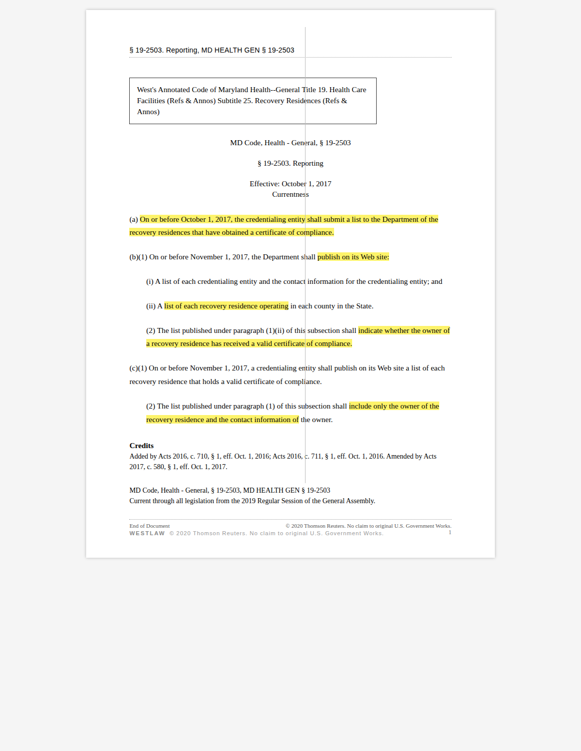§ 19-2503. Reporting, MD HEALTH GEN § 19-2503
West's Annotated Code of Maryland Health--General Title 19. Health Care Facilities (Refs & Annos) Subtitle 25. Recovery Residences (Refs & Annos)
MD Code, Health - General, § 19-2503
§ 19-2503. Reporting
Effective: October 1, 2017
Currentness
(a) On or before October 1, 2017, the credentialing entity shall submit a list to the Department of the recovery residences that have obtained a certificate of compliance.
(b)(1) On or before November 1, 2017, the Department shall publish on its Web site:
(i) A list of each credentialing entity and the contact information for the credentialing entity; and
(ii) A list of each recovery residence operating in each county in the State.
(2) The list published under paragraph (1)(ii) of this subsection shall indicate whether the owner of a recovery residence has received a valid certificate of compliance.
(c)(1) On or before November 1, 2017, a credentialing entity shall publish on its Web site a list of each recovery residence that holds a valid certificate of compliance.
(2) The list published under paragraph (1) of this subsection shall include only the owner of the recovery residence and the contact information of the owner.
Credits
Added by Acts 2016, c. 710, § 1, eff. Oct. 1, 2016; Acts 2016, c. 711, § 1, eff. Oct. 1, 2016. Amended by Acts 2017, c. 580, § 1, eff. Oct. 1, 2017.
MD Code, Health - General, § 19-2503, MD HEALTH GEN § 19-2503
Current through all legislation from the 2019 Regular Session of the General Assembly.
End of Document © 2020 Thomson Reuters. No claim to original U.S. Government Works.
WESTLAW © 2020 Thomson Reuters. No claim to original U.S. Government Works.
1